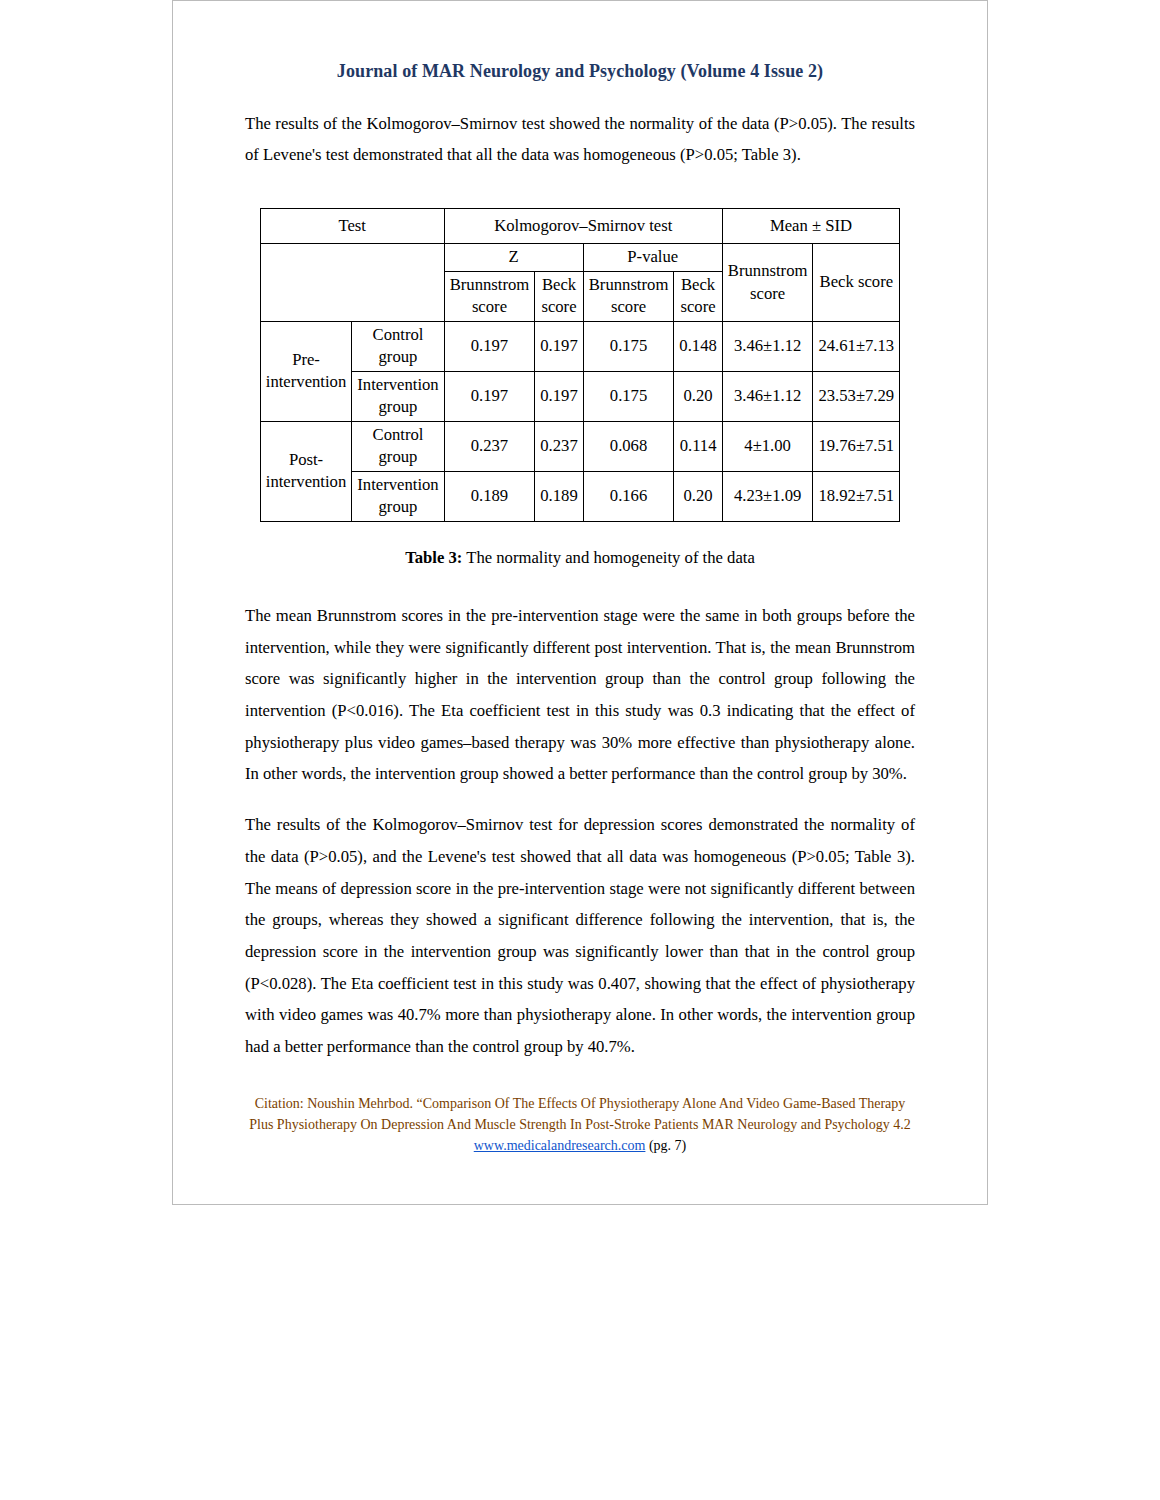Journal of MAR Neurology and Psychology (Volume 4 Issue 2)
The results of the Kolmogorov–Smirnov test showed the normality of the data (P>0.05). The results of Levene's test demonstrated that all the data was homogeneous (P>0.05; Table 3).
| Test | Kolmogorov–Smirnov test | Mean ± SID |
| | Z | P-value | Brunnstrom score | Beck score |
| Brunnstrom score | Beck score | Brunnstrom score | Beck score |
| Pre-intervention | Control group | 0.197 | 0.197 | 0.175 | 0.148 | 3.46±1.12 | 24.61±7.13 |
| Intervention group | 0.197 | 0.197 | 0.175 | 0.20 | 3.46±1.12 | 23.53±7.29 |
| Post-intervention | Control group | 0.237 | 0.237 | 0.068 | 0.114 | 4±1.00 | 19.76±7.51 |
| Intervention group | 0.189 | 0.189 | 0.166 | 0.20 | 4.23±1.09 | 18.92±7.51 |
Table 3: The normality and homogeneity of the data
The mean Brunnstrom scores in the pre-intervention stage were the same in both groups before the intervention, while they were significantly different post intervention. That is, the mean Brunnstrom score was significantly higher in the intervention group than the control group following the intervention (P<0.016). The Eta coefficient test in this study was 0.3 indicating that the effect of physiotherapy plus video games–based therapy was 30% more effective than physiotherapy alone. In other words, the intervention group showed a better performance than the control group by 30%.
The results of the Kolmogorov–Smirnov test for depression scores demonstrated the normality of the data (P>0.05), and the Levene's test showed that all data was homogeneous (P>0.05; Table 3). The means of depression score in the pre-intervention stage were not significantly different between the groups, whereas they showed a significant difference following the intervention, that is, the depression score in the intervention group was significantly lower than that in the control group (P<0.028). The Eta coefficient test in this study was 0.407, showing that the effect of physiotherapy with video games was 40.7% more than physiotherapy alone. In other words, the intervention group had a better performance than the control group by 40.7%.
Citation: Noushin Mehrbod. “Comparison Of The Effects Of Physiotherapy Alone And Video Game-Based Therapy Plus Physiotherapy On Depression And Muscle Strength In Post-Stroke Patients MAR Neurology and Psychology 4.2
www.medicalandresearch.com (pg. 7)